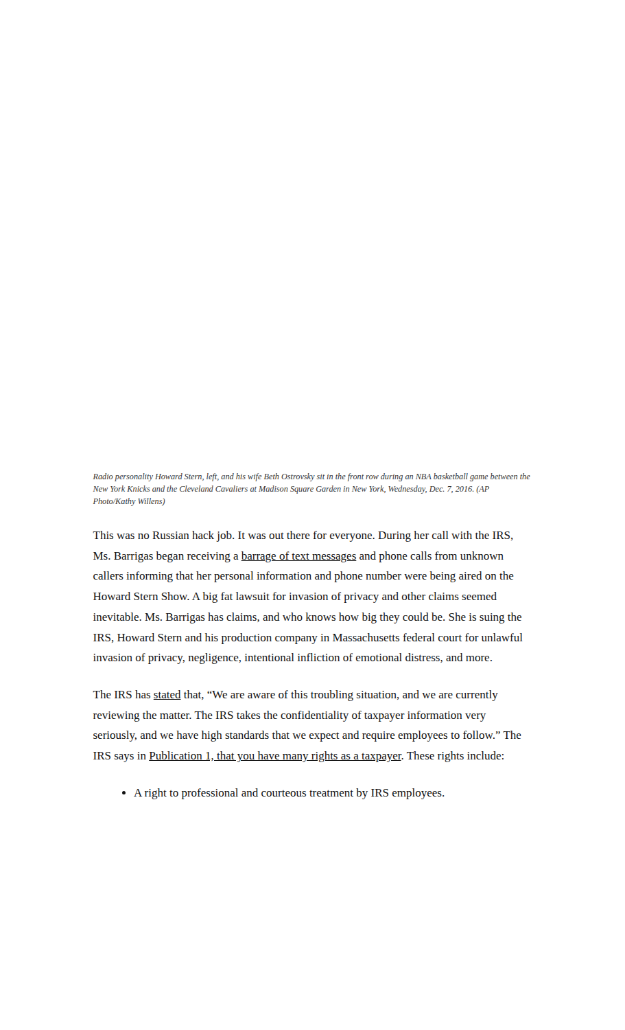Radio personality Howard Stern, left, and his wife Beth Ostrovsky sit in the front row during an NBA basketball game between the New York Knicks and the Cleveland Cavaliers at Madison Square Garden in New York, Wednesday, Dec. 7, 2016. (AP Photo/Kathy Willens)
This was no Russian hack job. It was out there for everyone. During her call with the IRS, Ms. Barrigas began receiving a barrage of text messages and phone calls from unknown callers informing that her personal information and phone number were being aired on the Howard Stern Show. A big fat lawsuit for invasion of privacy and other claims seemed inevitable. Ms. Barrigas has claims, and who knows how big they could be. She is suing the IRS, Howard Stern and his production company in Massachusetts federal court for unlawful invasion of privacy, negligence, intentional infliction of emotional distress, and more.
The IRS has stated that, “We are aware of this troubling situation, and we are currently reviewing the matter. The IRS takes the confidentiality of taxpayer information very seriously, and we have high standards that we expect and require employees to follow.” The IRS says in Publication 1, that you have many rights as a taxpayer. These rights include:
A right to professional and courteous treatment by IRS employees.